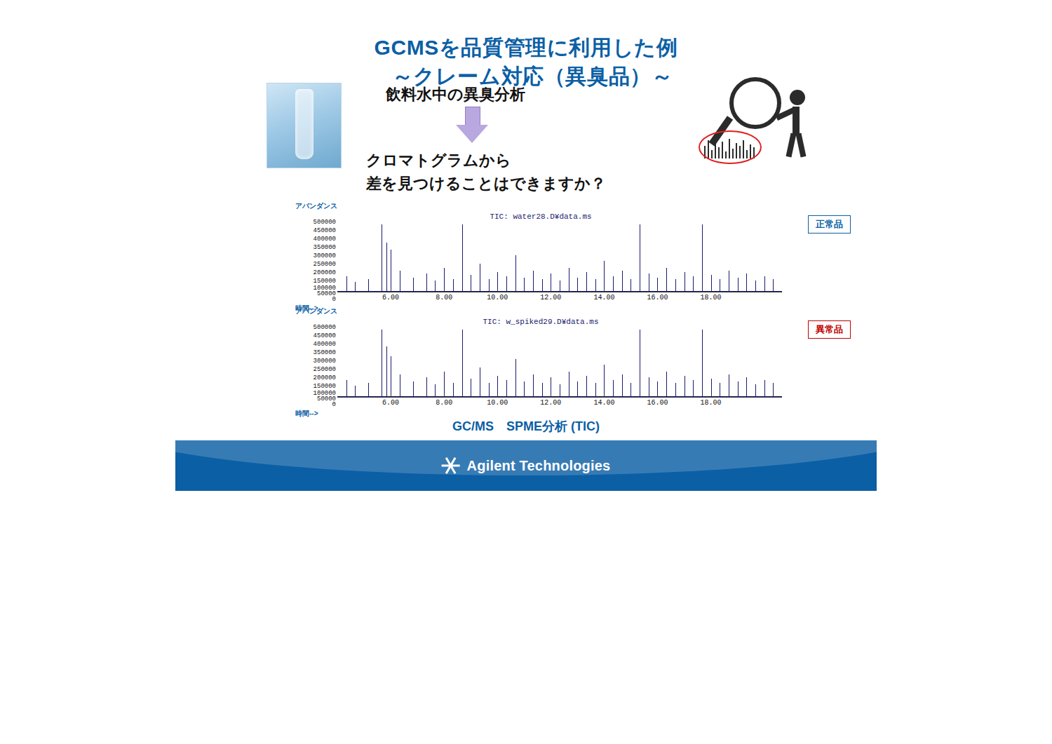GCMSを品質管理に利用した例 ～クレーム対応（異臭品）～
飲料水中の異臭分析
クロマトグラムから
差を見つけることはできますか？
アバンダンス
TIC: water28.D¥data.ms
正常品
500000 450000 400000 350000 300000 250000 200000 150000 100000 50000 0
6.00 8.00 10.00 12.00 14.00 16.00 18.00
時間-->
アバンダンス
TIC: w_spiked29.D¥data.ms
異常品
500000 450000 400000 350000 300000 250000 200000 150000 100000 50000 0
6.00 8.00 10.00 12.00 14.00 16.00 18.00
時間-->
GC/MS　SPME分析 (TIC)
Agilent Technologies